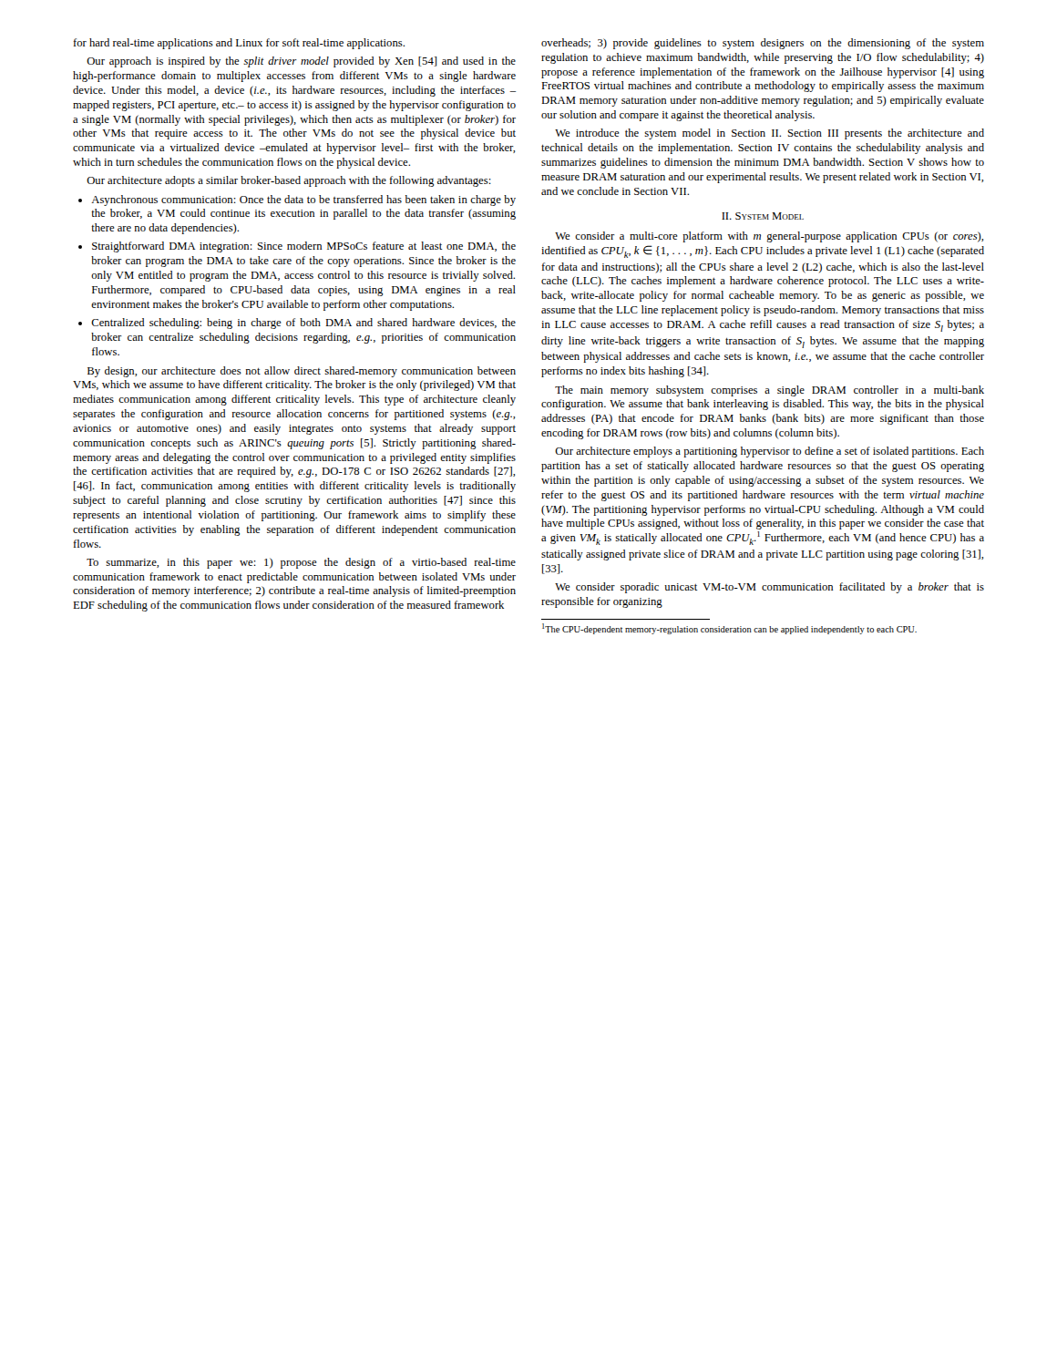for hard real-time applications and Linux for soft real-time applications.
Our approach is inspired by the split driver model provided by Xen [54] and used in the high-performance domain to multiplex accesses from different VMs to a single hardware device. Under this model, a device (i.e., its hardware resources, including the interfaces –mapped registers, PCI aperture, etc.– to access it) is assigned by the hypervisor configuration to a single VM (normally with special privileges), which then acts as multiplexer (or broker) for other VMs that require access to it. The other VMs do not see the physical device but communicate via a virtualized device –emulated at hypervisor level– first with the broker, which in turn schedules the communication flows on the physical device.
Our architecture adopts a similar broker-based approach with the following advantages:
Asynchronous communication: Once the data to be transferred has been taken in charge by the broker, a VM could continue its execution in parallel to the data transfer (assuming there are no data dependencies).
Straightforward DMA integration: Since modern MPSoCs feature at least one DMA, the broker can program the DMA to take care of the copy operations. Since the broker is the only VM entitled to program the DMA, access control to this resource is trivially solved. Furthermore, compared to CPU-based data copies, using DMA engines in a real environment makes the broker's CPU available to perform other computations.
Centralized scheduling: being in charge of both DMA and shared hardware devices, the broker can centralize scheduling decisions regarding, e.g., priorities of communication flows.
By design, our architecture does not allow direct shared-memory communication between VMs, which we assume to have different criticality. The broker is the only (privileged) VM that mediates communication among different criticality levels. This type of architecture cleanly separates the configuration and resource allocation concerns for partitioned systems (e.g., avionics or automotive ones) and easily integrates onto systems that already support communication concepts such as ARINC's queuing ports [5]. Strictly partitioning shared-memory areas and delegating the control over communication to a privileged entity simplifies the certification activities that are required by, e.g., DO-178 C or ISO 26262 standards [27], [46]. In fact, communication among entities with different criticality levels is traditionally subject to careful planning and close scrutiny by certification authorities [47] since this represents an intentional violation of partitioning. Our framework aims to simplify these certification activities by enabling the separation of different independent communication flows.
To summarize, in this paper we: 1) propose the design of a virtio-based real-time communication framework to enact predictable communication between isolated VMs under consideration of memory interference; 2) contribute a real-time analysis of limited-preemption EDF scheduling of the communication flows under consideration of the measured framework
overheads; 3) provide guidelines to system designers on the dimensioning of the system regulation to achieve maximum bandwidth, while preserving the I/O flow schedulability; 4) propose a reference implementation of the framework on the Jailhouse hypervisor [4] using FreeRTOS virtual machines and contribute a methodology to empirically assess the maximum DRAM memory saturation under non-additive memory regulation; and 5) empirically evaluate our solution and compare it against the theoretical analysis.
We introduce the system model in Section II. Section III presents the architecture and technical details on the implementation. Section IV contains the schedulability analysis and summarizes guidelines to dimension the minimum DMA bandwidth. Section V shows how to measure DRAM saturation and our experimental results. We present related work in Section VI, and we conclude in Section VII.
II. System Model
We consider a multi-core platform with m general-purpose application CPUs (or cores), identified as CPUk, k ∈ {1, . . . , m}. Each CPU includes a private level 1 (L1) cache (separated for data and instructions); all the CPUs share a level 2 (L2) cache, which is also the last-level cache (LLC). The caches implement a hardware coherence protocol. The LLC uses a write-back, write-allocate policy for normal cacheable memory. To be as generic as possible, we assume that the LLC line replacement policy is pseudo-random. Memory transactions that miss in LLC cause accesses to DRAM. A cache refill causes a read transaction of size Sl bytes; a dirty line write-back triggers a write transaction of Sl bytes. We assume that the mapping between physical addresses and cache sets is known, i.e., we assume that the cache controller performs no index bits hashing [34].
The main memory subsystem comprises a single DRAM controller in a multi-bank configuration. We assume that bank interleaving is disabled. This way, the bits in the physical addresses (PA) that encode for DRAM banks (bank bits) are more significant than those encoding for DRAM rows (row bits) and columns (column bits).
Our architecture employs a partitioning hypervisor to define a set of isolated partitions. Each partition has a set of statically allocated hardware resources so that the guest OS operating within the partition is only capable of using/accessing a subset of the system resources. We refer to the guest OS and its partitioned hardware resources with the term virtual machine (VM). The partitioning hypervisor performs no virtual-CPU scheduling. Although a VM could have multiple CPUs assigned, without loss of generality, in this paper we consider the case that a given VMk is statically allocated one CPUk.1 Furthermore, each VM (and hence CPU) has a statically assigned private slice of DRAM and a private LLC partition using page coloring [31], [33].
We consider sporadic unicast VM-to-VM communication facilitated by a broker that is responsible for organizing
1The CPU-dependent memory-regulation consideration can be applied independently to each CPU.